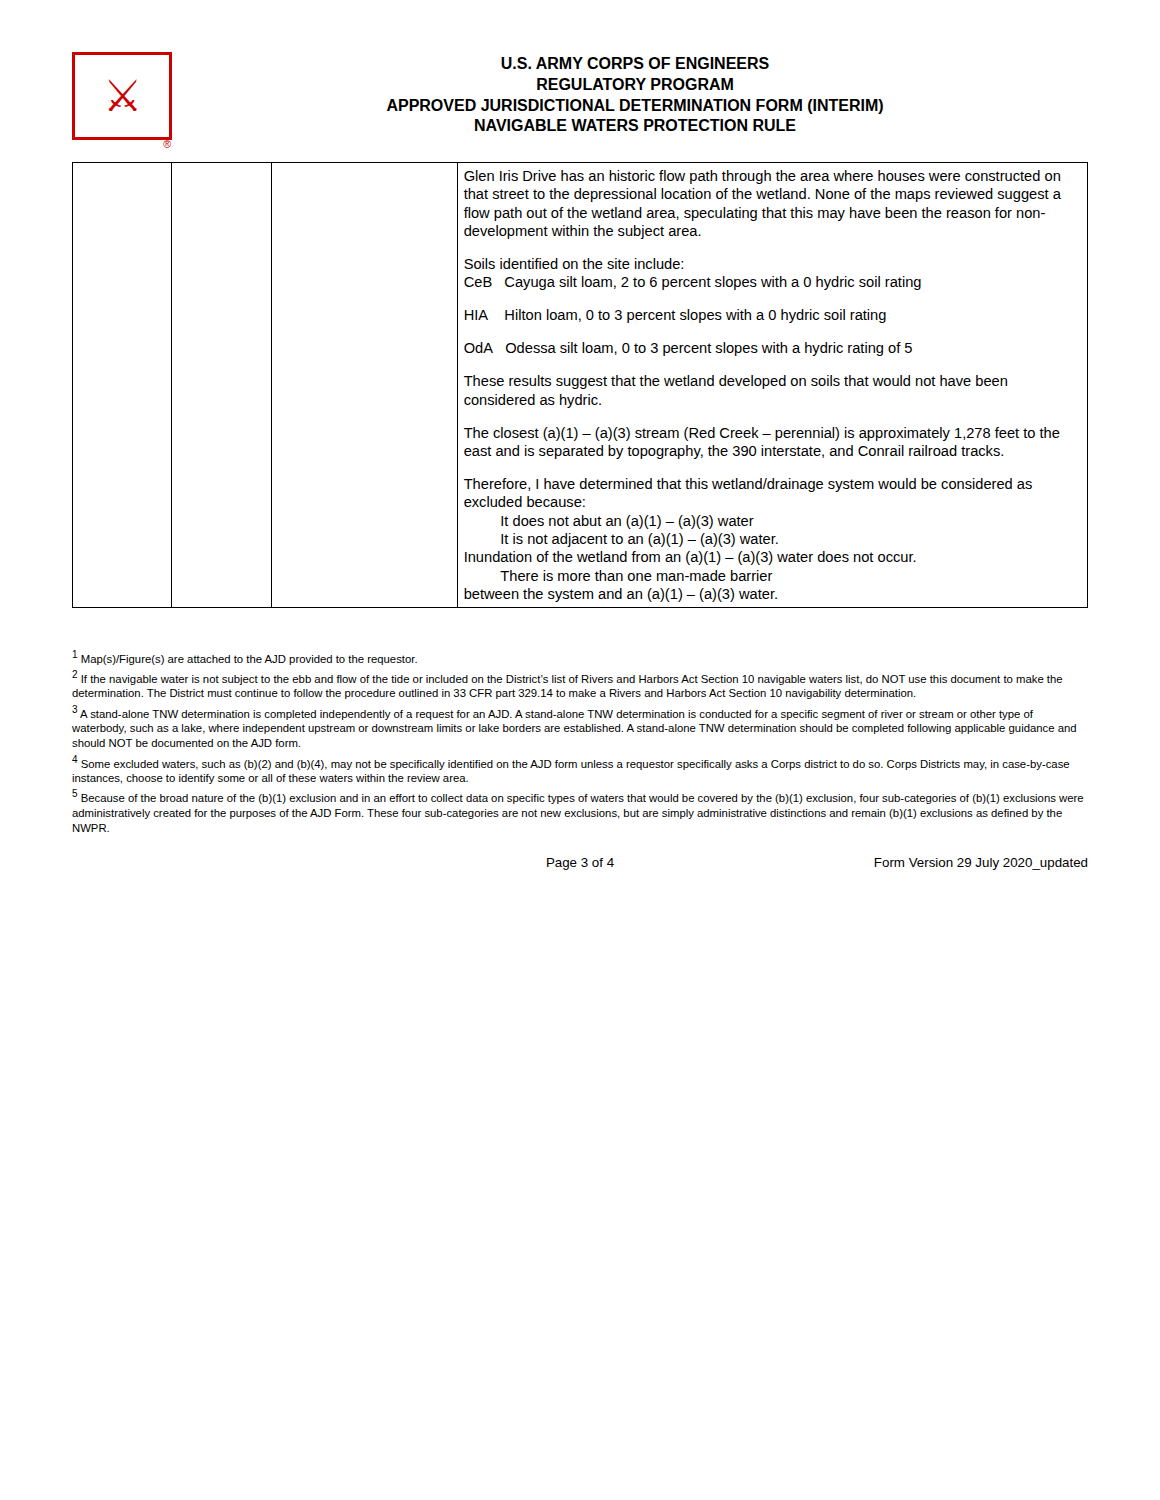⚔
®
U.S. ARMY CORPS OF ENGINEERS
REGULATORY PROGRAM
APPROVED JURISDICTIONAL DETERMINATION FORM (INTERIM)
NAVIGABLE WATERS PROTECTION RULE
| | | | Glen Iris Drive has an historic flow path through the area where houses were constructed on that street to the depressional location of the wetland. None of the maps reviewed suggest a flow path out of the wetland area, speculating that this may have been the reason for non-development within the subject area. Soils identified on the site include: CeB Cayuga silt loam, 2 to 6 percent slopes with a 0 hydric soil rating HIA Hilton loam, 0 to 3 percent slopes with a 0 hydric soil rating OdA Odessa silt loam, 0 to 3 percent slopes with a hydric rating of 5 These results suggest that the wetland developed on soils that would not have been considered as hydric. The closest (a)(1) – (a)(3) stream (Red Creek – perennial) is approximately 1,278 feet to the east and is separated by topography, the 390 interstate, and Conrail railroad tracks. Therefore, I have determined that this wetland/drainage system would be considered as excluded because: It does not abut an (a)(1) – (a)(3) water It is not adjacent to an (a)(1) – (a)(3) water. Inundation of the wetland from an (a)(1) – (a)(3) water does not occur. There is more than one man-made barrier between the system and an (a)(1) – (a)(3) water. |
1 Map(s)/Figure(s) are attached to the AJD provided to the requestor.
2 If the navigable water is not subject to the ebb and flow of the tide or included on the District’s list of Rivers and Harbors Act Section 10 navigable waters list, do NOT use this document to make the determination. The District must continue to follow the procedure outlined in 33 CFR part 329.14 to make a Rivers and Harbors Act Section 10 navigability determination.
3 A stand-alone TNW determination is completed independently of a request for an AJD. A stand-alone TNW determination is conducted for a specific segment of river or stream or other type of waterbody, such as a lake, where independent upstream or downstream limits or lake borders are established. A stand-alone TNW determination should be completed following applicable guidance and should NOT be documented on the AJD form.
4 Some excluded waters, such as (b)(2) and (b)(4), may not be specifically identified on the AJD form unless a requestor specifically asks a Corps district to do so. Corps Districts may, in case-by-case instances, choose to identify some or all of these waters within the review area.
5 Because of the broad nature of the (b)(1) exclusion and in an effort to collect data on specific types of waters that would be covered by the (b)(1) exclusion, four sub-categories of (b)(1) exclusions were administratively created for the purposes of the AJD Form. These four sub-categories are not new exclusions, but are simply administrative distinctions and remain (b)(1) exclusions as defined by the NWPR.
Page 3 of 4
Form Version 29 July 2020_updated